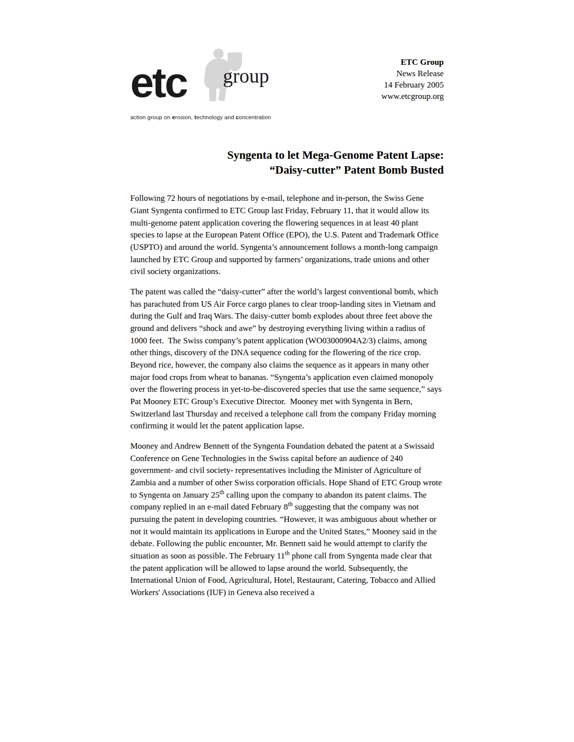etc
group
action group on erosion, technology and concentration
ETC Group
News Release
14 February 2005
www.etcgroup.org
Syngenta to let Mega-Genome Patent Lapse:
“Daisy-cutter” Patent Bomb Busted
Following 72 hours of negotiations by e-mail, telephone and in-person, the Swiss Gene Giant Syngenta confirmed to ETC Group last Friday, February 11, that it would allow its multi-genome patent application covering the flowering sequences in at least 40 plant species to lapse at the European Patent Office (EPO), the U.S. Patent and Trademark Office (USPTO) and around the world. Syngenta’s announcement follows a month-long campaign launched by ETC Group and supported by farmers’ organizations, trade unions and other civil society organizations.
The patent was called the “daisy-cutter” after the world’s largest conventional bomb, which has parachuted from US Air Force cargo planes to clear troop-landing sites in Vietnam and during the Gulf and Iraq Wars. The daisy-cutter bomb explodes about three feet above the ground and delivers “shock and awe” by destroying everything living within a radius of 1000 feet. The Swiss company’s patent application (WO03000904A2/3) claims, among other things, discovery of the DNA sequence coding for the flowering of the rice crop. Beyond rice, however, the company also claims the sequence as it appears in many other major food crops from wheat to bananas. “Syngenta’s application even claimed monopoly over the flowering process in yet-to-be-discovered species that use the same sequence,” says Pat Mooney ETC Group’s Executive Director. Mooney met with Syngenta in Bern, Switzerland last Thursday and received a telephone call from the company Friday morning confirming it would let the patent application lapse.
Mooney and Andrew Bennett of the Syngenta Foundation debated the patent at a Swissaid Conference on Gene Technologies in the Swiss capital before an audience of 240 government- and civil society- representatives including the Minister of Agriculture of Zambia and a number of other Swiss corporation officials. Hope Shand of ETC Group wrote to Syngenta on January 25th calling upon the company to abandon its patent claims. The company replied in an e-mail dated February 8th suggesting that the company was not pursuing the patent in developing countries. “However, it was ambiguous about whether or not it would maintain its applications in Europe and the United States,” Mooney said in the debate. Following the public encounter, Mr. Bennett said he would attempt to clarify the situation as soon as possible. The February 11th phone call from Syngenta made clear that the patent application will be allowed to lapse around the world. Subsequently, the International Union of Food, Agricultural, Hotel, Restaurant, Catering, Tobacco and Allied Workers' Associations (IUF) in Geneva also received a